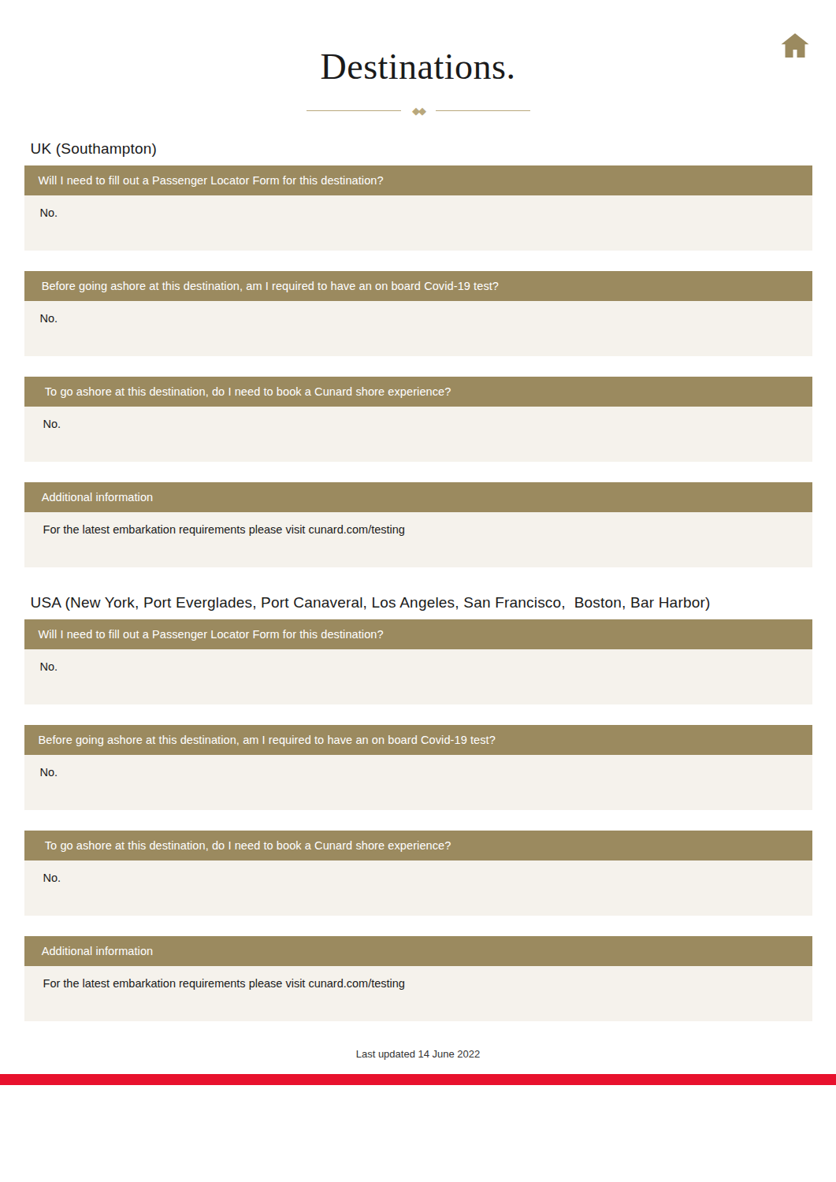Destinations.
◆◆
UK (Southampton)
Will I need to fill out a Passenger Locator Form for this destination?
No.
Before going ashore at this destination, am I required to have an on board Covid-19 test?
No.
To go ashore at this destination, do I need to book a Cunard shore experience?
No.
Additional information
For the latest embarkation requirements please visit cunard.com/testing
USA (New York, Port Everglades, Port Canaveral, Los Angeles, San Francisco, Boston, Bar Harbor)
Will I need to fill out a Passenger Locator Form for this destination?
No.
Before going ashore at this destination, am I required to have an on board Covid-19 test?
No.
To go ashore at this destination, do I need to book a Cunard shore experience?
No.
Additional information
For the latest embarkation requirements please visit cunard.com/testing
Last updated 14 June 2022